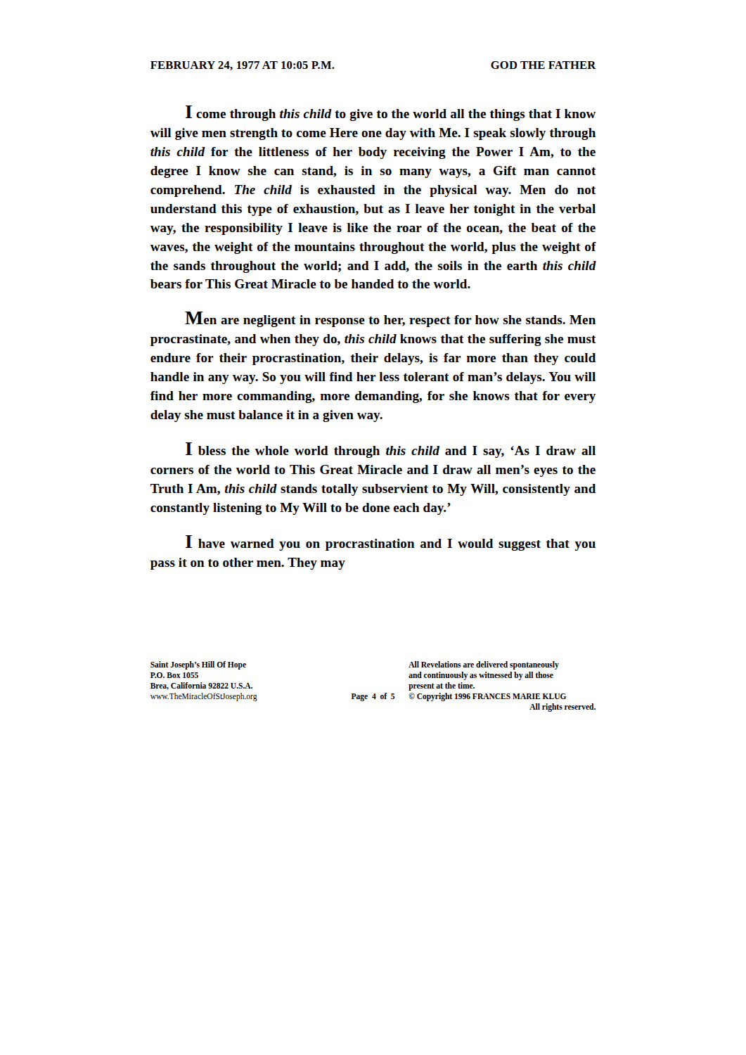FEBRUARY 24, 1977 AT 10:05 P.M. GOD THE FATHER
I come through this child to give to the world all the things that I know will give men strength to come Here one day with Me. I speak slowly through this child for the littleness of her body receiving the Power I Am, to the degree I know she can stand, is in so many ways, a Gift man cannot comprehend. The child is exhausted in the physical way. Men do not understand this type of exhaustion, but as I leave her tonight in the verbal way, the responsibility I leave is like the roar of the ocean, the beat of the waves, the weight of the mountains throughout the world, plus the weight of the sands throughout the world; and I add, the soils in the earth this child bears for This Great Miracle to be handed to the world.
Men are negligent in response to her, respect for how she stands. Men procrastinate, and when they do, this child knows that the suffering she must endure for their procrastination, their delays, is far more than they could handle in any way. So you will find her less tolerant of man’s delays. You will find her more commanding, more demanding, for she knows that for every delay she must balance it in a given way.
I bless the whole world through this child and I say, ‘As I draw all corners of the world to This Great Miracle and I draw all men’s eyes to the Truth I Am, this child stands totally subservient to My Will, consistently and constantly listening to My Will to be done each day.’
I have warned you on procrastination and I would suggest that you pass it on to other men. They may
| Saint Joseph’s Hill Of Hope P.O. Box 1055 Brea, California 92822 U.S.A. www.TheMiracleOfStJoseph.org | Page 4 of 5 | All Revelations are delivered spontaneously and continuously as witnessed by all those present at the time. © Copyright 1996 FRANCES MARIE KLUG All rights reserved. |